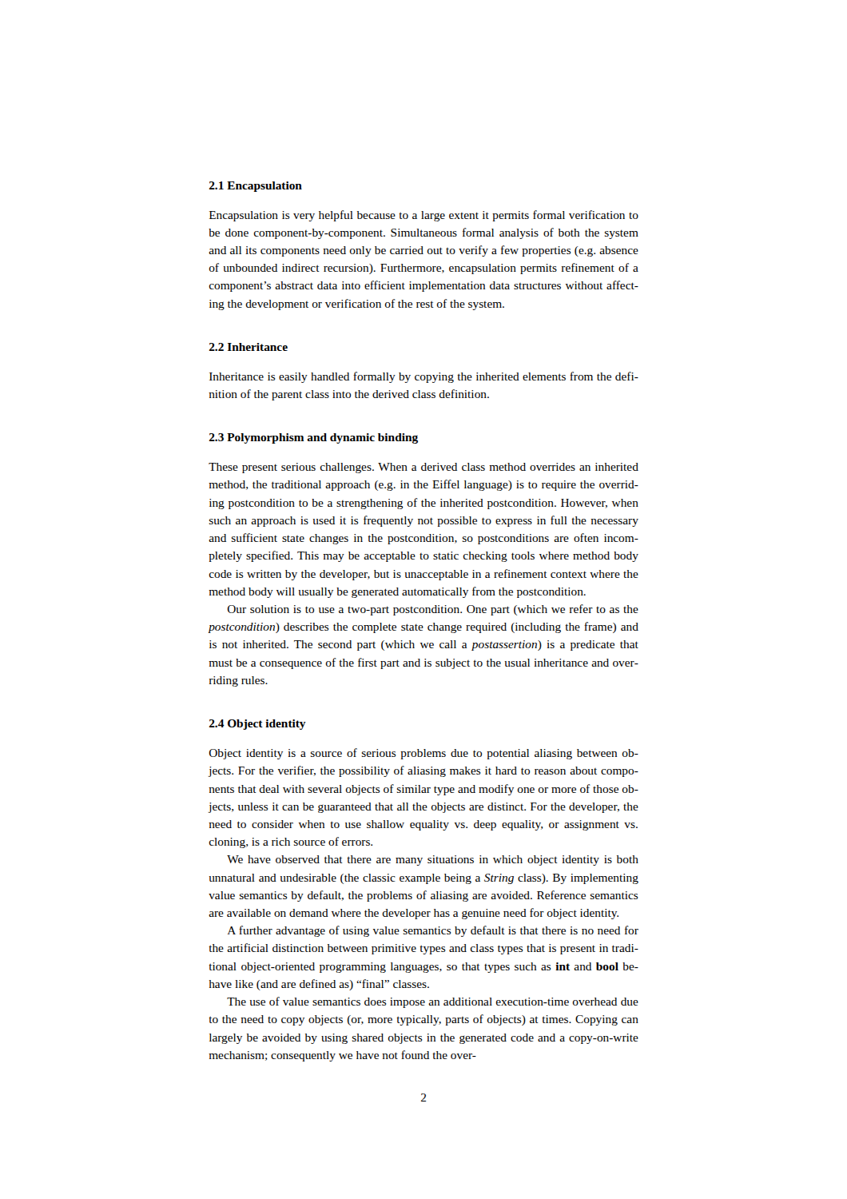2.1 Encapsulation
Encapsulation is very helpful because to a large extent it permits formal verification to be done component-by-component. Simultaneous formal analysis of both the system and all its components need only be carried out to verify a few properties (e.g. absence of unbounded indirect recursion). Furthermore, encapsulation permits refinement of a component’s abstract data into efficient implementation data structures without affecting the development or verification of the rest of the system.
2.2 Inheritance
Inheritance is easily handled formally by copying the inherited elements from the definition of the parent class into the derived class definition.
2.3 Polymorphism and dynamic binding
These present serious challenges. When a derived class method overrides an inherited method, the traditional approach (e.g. in the Eiffel language) is to require the overriding postcondition to be a strengthening of the inherited postcondition. However, when such an approach is used it is frequently not possible to express in full the necessary and sufficient state changes in the postcondition, so postconditions are often incompletely specified. This may be acceptable to static checking tools where method body code is written by the developer, but is unacceptable in a refinement context where the method body will usually be generated automatically from the postcondition.
Our solution is to use a two-part postcondition. One part (which we refer to as the postcondition) describes the complete state change required (including the frame) and is not inherited. The second part (which we call a postassertion) is a predicate that must be a consequence of the first part and is subject to the usual inheritance and overriding rules.
2.4 Object identity
Object identity is a source of serious problems due to potential aliasing between objects. For the verifier, the possibility of aliasing makes it hard to reason about components that deal with several objects of similar type and modify one or more of those objects, unless it can be guaranteed that all the objects are distinct. For the developer, the need to consider when to use shallow equality vs. deep equality, or assignment vs. cloning, is a rich source of errors.
We have observed that there are many situations in which object identity is both unnatural and undesirable (the classic example being a String class). By implementing value semantics by default, the problems of aliasing are avoided. Reference semantics are available on demand where the developer has a genuine need for object identity.
A further advantage of using value semantics by default is that there is no need for the artificial distinction between primitive types and class types that is present in traditional object-oriented programming languages, so that types such as int and bool behave like (and are defined as) “final” classes.
The use of value semantics does impose an additional execution-time overhead due to the need to copy objects (or, more typically, parts of objects) at times. Copying can largely be avoided by using shared objects in the generated code and a copy-on-write mechanism; consequently we have not found the over-
2